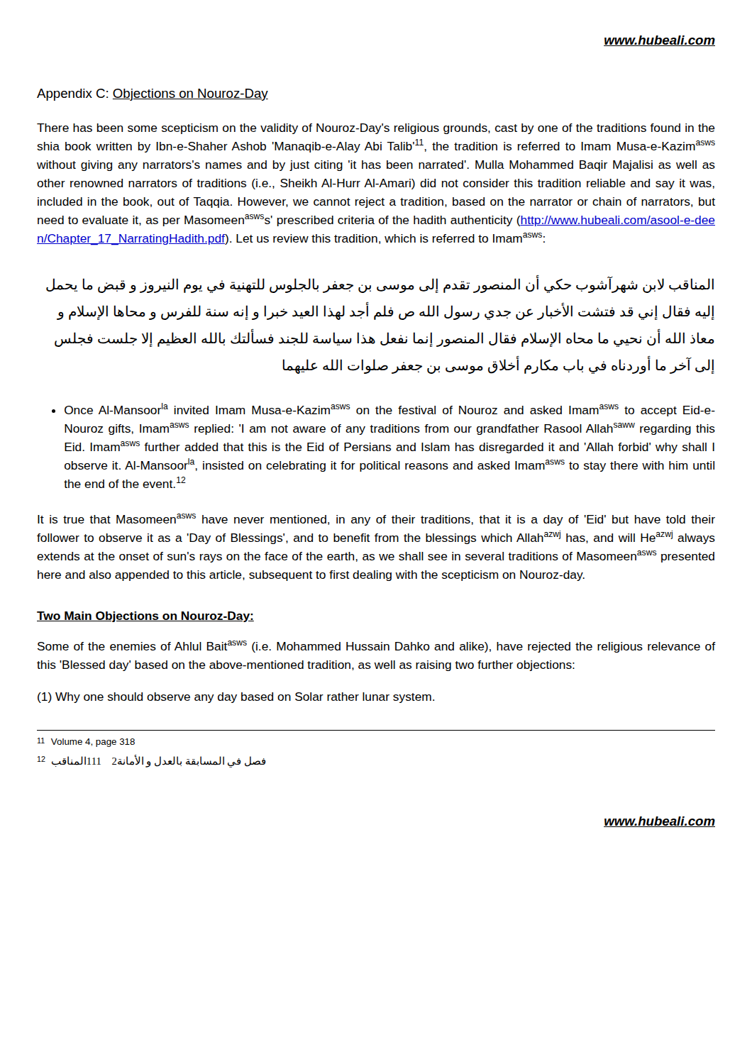www.hubeali.com
Appendix C: Objections on Nouroz-Day
There has been some scepticism on the validity of Nouroz-Day's religious grounds, cast by one of the traditions found in the shia book written by Ibn-e-Shaher Ashob 'Manaqib-e-Alay Abi Talib'11, the tradition is referred to Imam Musa-e-Kazimasws without giving any narrators's names and by just citing 'it has been narrated'. Mulla Mohammed Baqir Majalisi as well as other renowned narrators of traditions (i.e., Sheikh Al-Hurr Al-Amari) did not consider this tradition reliable and say it was, included in the book, out of Taqqia. However, we cannot reject a tradition, based on the narrator or chain of narrators, but need to evaluate it, as per Masomeenaswss' prescribed criteria of the hadith authenticity (http://www.hubeali.com/asool-e-deen/Chapter_17_NarratingHadith.pdf). Let us review this tradition, which is referred to Imamasws:
المناقب لابن شهرآشوب حكي أن المنصور تقدم إلى موسى بن جعفر بالجلوس للتهنية في يوم النيروز و قبض ما يحمل إليه فقال إني قد فتشت الأخبار عن جدي رسول الله ص فلم أجد لهذا العيد خبرا و إنه سنة للفرس و محاها الإسلام و معاذ الله أن نحيي ما محاه الإسلام فقال المنصور إنما نفعل هذا سياسة للجند فسألتك بالله العظيم إلا جلست فجلس إلى آخر ما أوردناه في باب مكارم أخلاق موسى بن جعفر صلوات الله عليهما
Once Al-Mansoorla invited Imam Musa-e-Kazimasws on the festival of Nouroz and asked Imamasws to accept Eid-e-Nouroz gifts, Imamasws replied: 'I am not aware of any traditions from our grandfather Rasool Allahsaww regarding this Eid. Imamasws further added that this is the Eid of Persians and Islam has disregarded it and 'Allah forbid' why shall I observe it. Al-Mansoorla, insisted on celebrating it for political reasons and asked Imamasws to stay there with him until the end of the event.12
It is true that Masomeenasws have never mentioned, in any of their traditions, that it is a day of 'Eid' but have told their follower to observe it as a 'Day of Blessings', and to benefit from the blessings which Allahazwj has, and will Heazwj always extends at the onset of sun's rays on the face of the earth, as we shall see in several traditions of Masomeenasws presented here and also appended to this article, subsequent to first dealing with the scepticism on Nouroz-day.
Two Main Objections on Nouroz-Day:
Some of the enemies of Ahlul Baitasws (i.e. Mohammed Hussain Dahko and alike), have rejected the religious relevance of this 'Blessed day' based on the above-mentioned tradition, as well as raising two further objections:
(1) Why one should observe any day based on Solar rather lunar system.
| 11 | Volume 4, page 318 |
| 12 | فصل في المسابقة بالعدل و الأمانة2 111المناقب |
www.hubeali.com